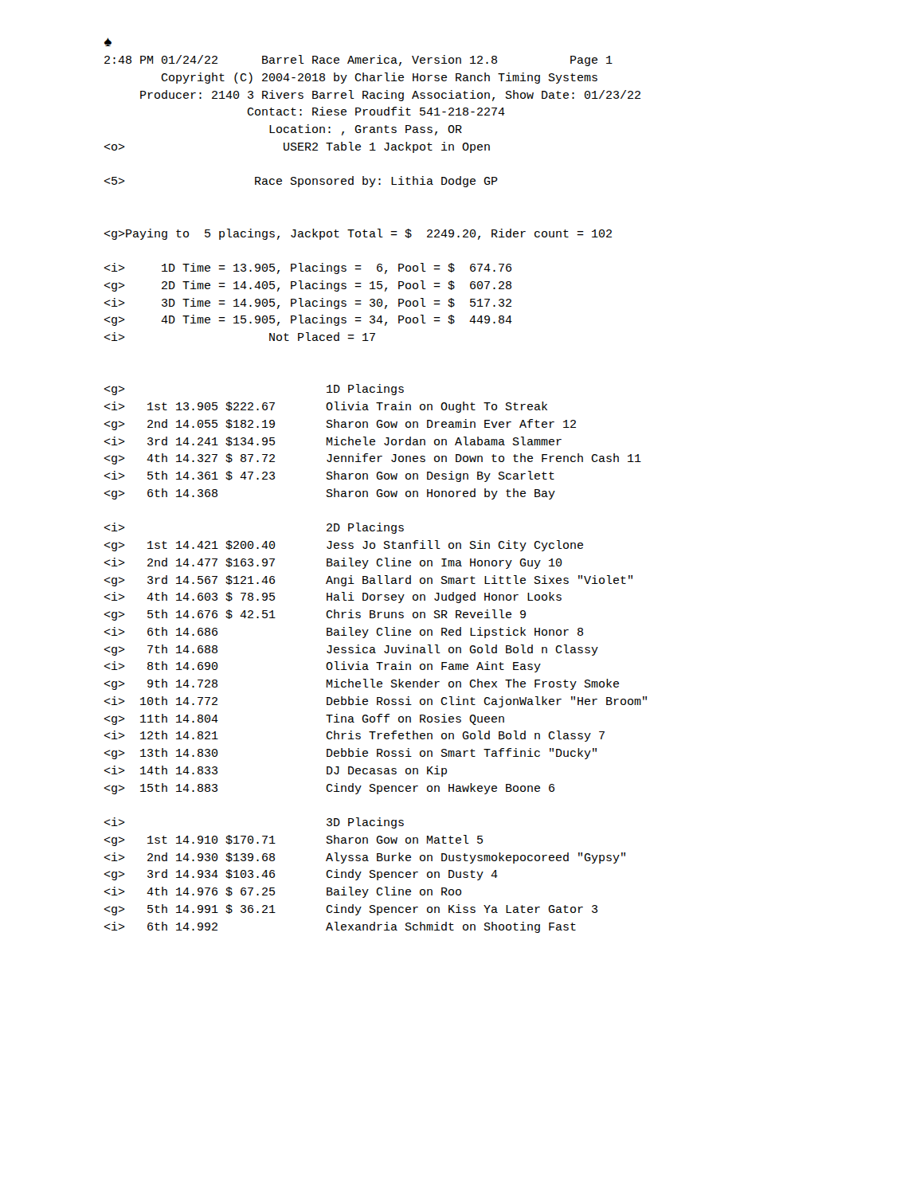♠
2:48 PM 01/24/22      Barrel Race America, Version 12.8          Page 1
        Copyright (C) 2004-2018 by Charlie Horse Ranch Timing Systems
     Producer: 2140 3 Rivers Barrel Racing Association, Show Date: 01/23/22
                    Contact: Riese Proudfit 541-218-2274
                       Location: , Grants Pass, OR
<o>                      USER2 Table 1 Jackpot in Open

<5>                  Race Sponsored by: Lithia Dodge GP


<g>Paying to  5 placings, Jackpot Total = $  2249.20, Rider count = 102

<i>     1D Time = 13.905, Placings =  6, Pool = $  674.76
<g>     2D Time = 14.405, Placings = 15, Pool = $  607.28
<i>     3D Time = 14.905, Placings = 30, Pool = $  517.32
<g>     4D Time = 15.905, Placings = 34, Pool = $  449.84
<i>                    Not Placed = 17


<g>                            1D Placings
<i>   1st 13.905 $222.67       Olivia Train on Ought To Streak
<g>   2nd 14.055 $182.19       Sharon Gow on Dreamin Ever After 12
<i>   3rd 14.241 $134.95       Michele Jordan on Alabama Slammer
<g>   4th 14.327 $ 87.72       Jennifer Jones on Down to the French Cash 11
<i>   5th 14.361 $ 47.23       Sharon Gow on Design By Scarlett
<g>   6th 14.368               Sharon Gow on Honored by the Bay

<i>                            2D Placings
<g>   1st 14.421 $200.40       Jess Jo Stanfill on Sin City Cyclone
<i>   2nd 14.477 $163.97       Bailey Cline on Ima Honory Guy 10
<g>   3rd 14.567 $121.46       Angi Ballard on Smart Little Sixes "Violet"
<i>   4th 14.603 $ 78.95       Hali Dorsey on Judged Honor Looks
<g>   5th 14.676 $ 42.51       Chris Bruns on SR Reveille 9
<i>   6th 14.686               Bailey Cline on Red Lipstick Honor 8
<g>   7th 14.688               Jessica Juvinall on Gold Bold n Classy
<i>   8th 14.690               Olivia Train on Fame Aint Easy
<g>   9th 14.728               Michelle Skender on Chex The Frosty Smoke
<i>  10th 14.772               Debbie Rossi on Clint CajonWalker "Her Broom"
<g>  11th 14.804               Tina Goff on Rosies Queen
<i>  12th 14.821               Chris Trefethen on Gold Bold n Classy 7
<g>  13th 14.830               Debbie Rossi on Smart Taffinic "Ducky"
<i>  14th 14.833               DJ Decasas on Kip
<g>  15th 14.883               Cindy Spencer on Hawkeye Boone 6

<i>                            3D Placings
<g>   1st 14.910 $170.71       Sharon Gow on Mattel 5
<i>   2nd 14.930 $139.68       Alyssa Burke on Dustysmokepocoreed "Gypsy"
<g>   3rd 14.934 $103.46       Cindy Spencer on Dusty 4
<i>   4th 14.976 $ 67.25       Bailey Cline on Roo
<g>   5th 14.991 $ 36.21       Cindy Spencer on Kiss Ya Later Gator 3
<i>   6th 14.992               Alexandria Schmidt on Shooting Fast